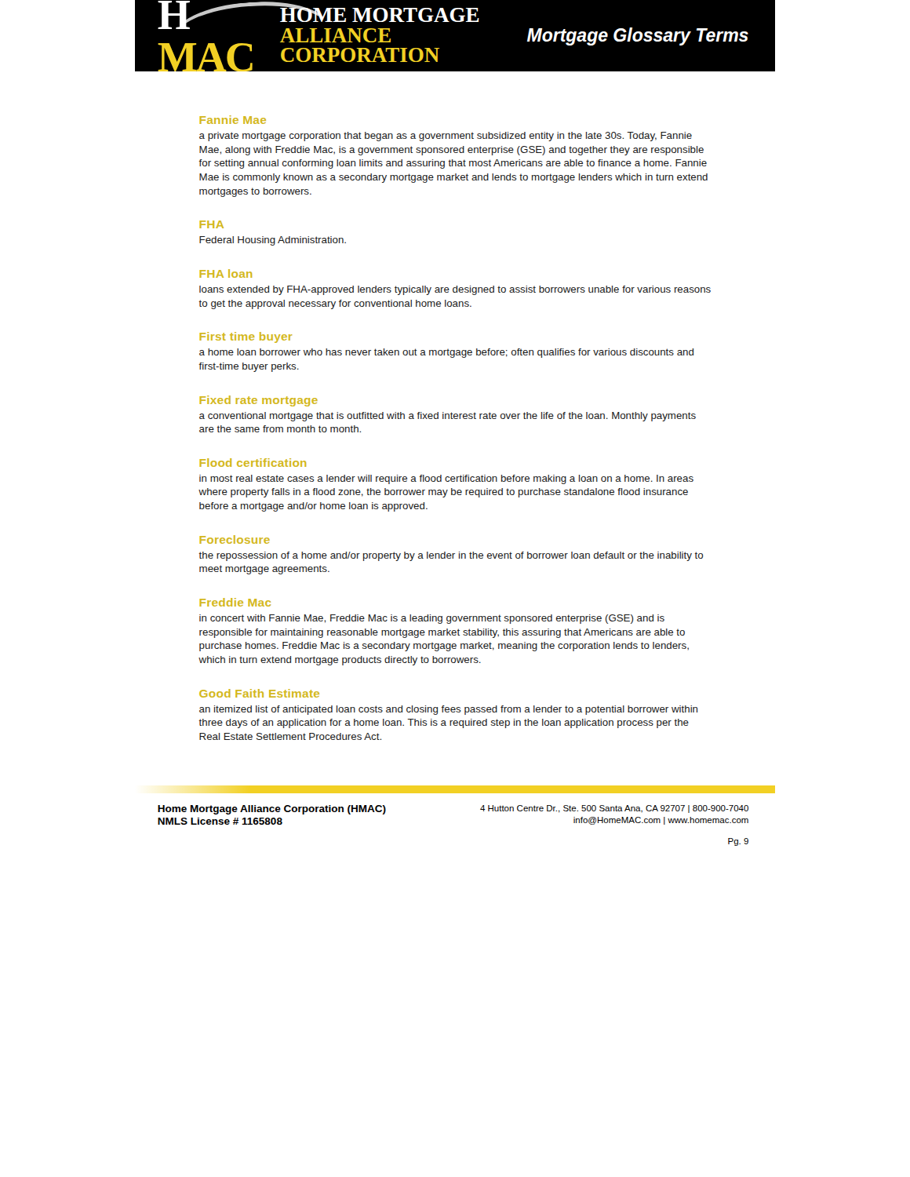HMAC
HOME MORTGAGE ALLIANCE CORPORATION
Mortgage Glossary Terms
Fannie Mae
a private mortgage corporation that began as a government subsidized entity in the late 30s. Today, Fannie Mae, along with Freddie Mac, is a government sponsored enterprise (GSE) and together they are responsible for setting annual conforming loan limits and assuring that most Americans are able to finance a home. Fannie Mae is commonly known as a secondary mortgage market and lends to mortgage lenders which in turn extend mortgages to borrowers.
FHA
Federal Housing Administration.
FHA loan
loans extended by FHA-approved lenders typically are designed to assist borrowers unable for various reasons to get the approval necessary for conventional home loans.
First time buyer
a home loan borrower who has never taken out a mortgage before; often qualifies for various discounts and first-time buyer perks.
Fixed rate mortgage
a conventional mortgage that is outfitted with a fixed interest rate over the life of the loan. Monthly payments are the same from month to month.
Flood certification
in most real estate cases a lender will require a flood certification before making a loan on a home. In areas where property falls in a flood zone, the borrower may be required to purchase standalone flood insurance before a mortgage and/or home loan is approved.
Foreclosure
the repossession of a home and/or property by a lender in the event of borrower loan default or the inability to meet mortgage agreements.
Freddie Mac
in concert with Fannie Mae, Freddie Mac is a leading government sponsored enterprise (GSE) and is responsible for maintaining reasonable mortgage market stability, this assuring that Americans are able to purchase homes. Freddie Mac is a secondary mortgage market, meaning the corporation lends to lenders, which in turn extend mortgage products directly to borrowers.
Good Faith Estimate
an itemized list of anticipated loan costs and closing fees passed from a lender to a potential borrower within three days of an application for a home loan. This is a required step in the loan application process per the Real Estate Settlement Procedures Act.
Home Mortgage Alliance Corporation (HMAC)
NMLS License # 1165808
4 Hutton Centre Dr., Ste. 500 Santa Ana, CA 92707 | 800-900-7040
info@HomeMAC.com | www.homemac.com
Pg. 9